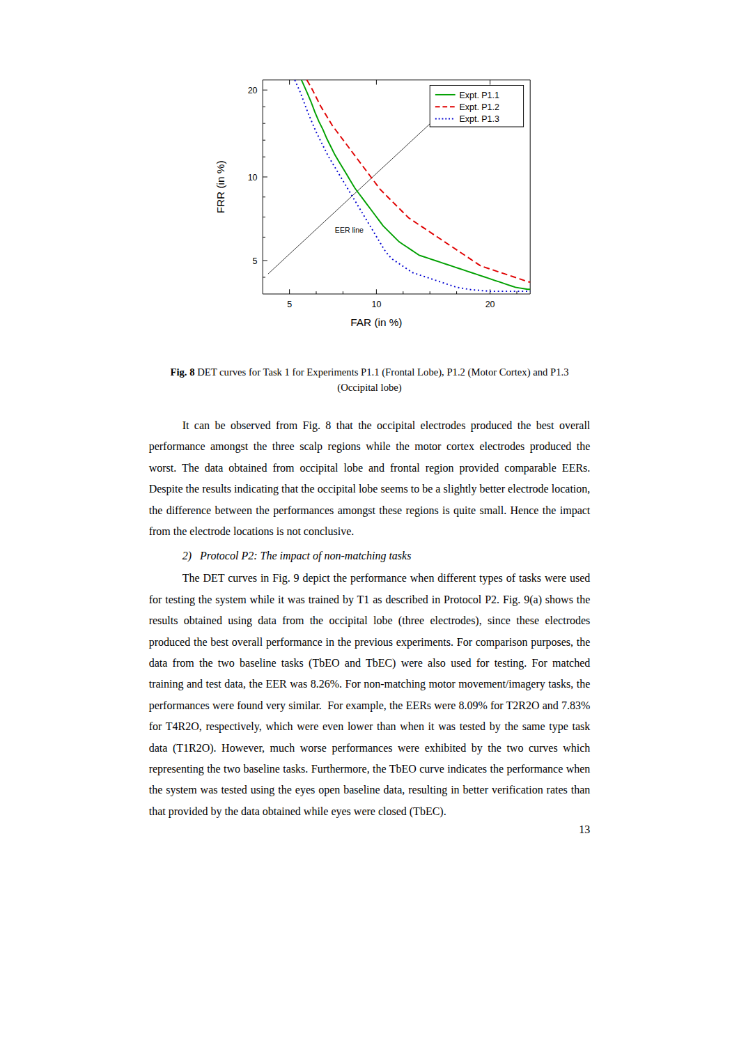20 10 5 5 10 20 FAR (in %) FRR (in %) EER line Expt. P1.1 Expt. P1.2 Expt. P1.3
Fig. 8 DET curves for Task 1 for Experiments P1.1 (Frontal Lobe), P1.2 (Motor Cortex) and P1.3 (Occipital lobe)
It can be observed from Fig. 8 that the occipital electrodes produced the best overall performance amongst the three scalp regions while the motor cortex electrodes produced the worst. The data obtained from occipital lobe and frontal region provided comparable EERs. Despite the results indicating that the occipital lobe seems to be a slightly better electrode location, the difference between the performances amongst these regions is quite small. Hence the impact from the electrode locations is not conclusive.
2) Protocol P2: The impact of non-matching tasks
The DET curves in Fig. 9 depict the performance when different types of tasks were used for testing the system while it was trained by T1 as described in Protocol P2. Fig. 9(a) shows the results obtained using data from the occipital lobe (three electrodes), since these electrodes produced the best overall performance in the previous experiments. For comparison purposes, the data from the two baseline tasks (TbEO and TbEC) were also used for testing. For matched training and test data, the EER was 8.26%. For non-matching motor movement/imagery tasks, the performances were found very similar. For example, the EERs were 8.09% for T2R2O and 7.83% for T4R2O, respectively, which were even lower than when it was tested by the same type task data (T1R2O). However, much worse performances were exhibited by the two curves which representing the two baseline tasks. Furthermore, the TbEO curve indicates the performance when the system was tested using the eyes open baseline data, resulting in better verification rates than that provided by the data obtained while eyes were closed (TbEC).
13